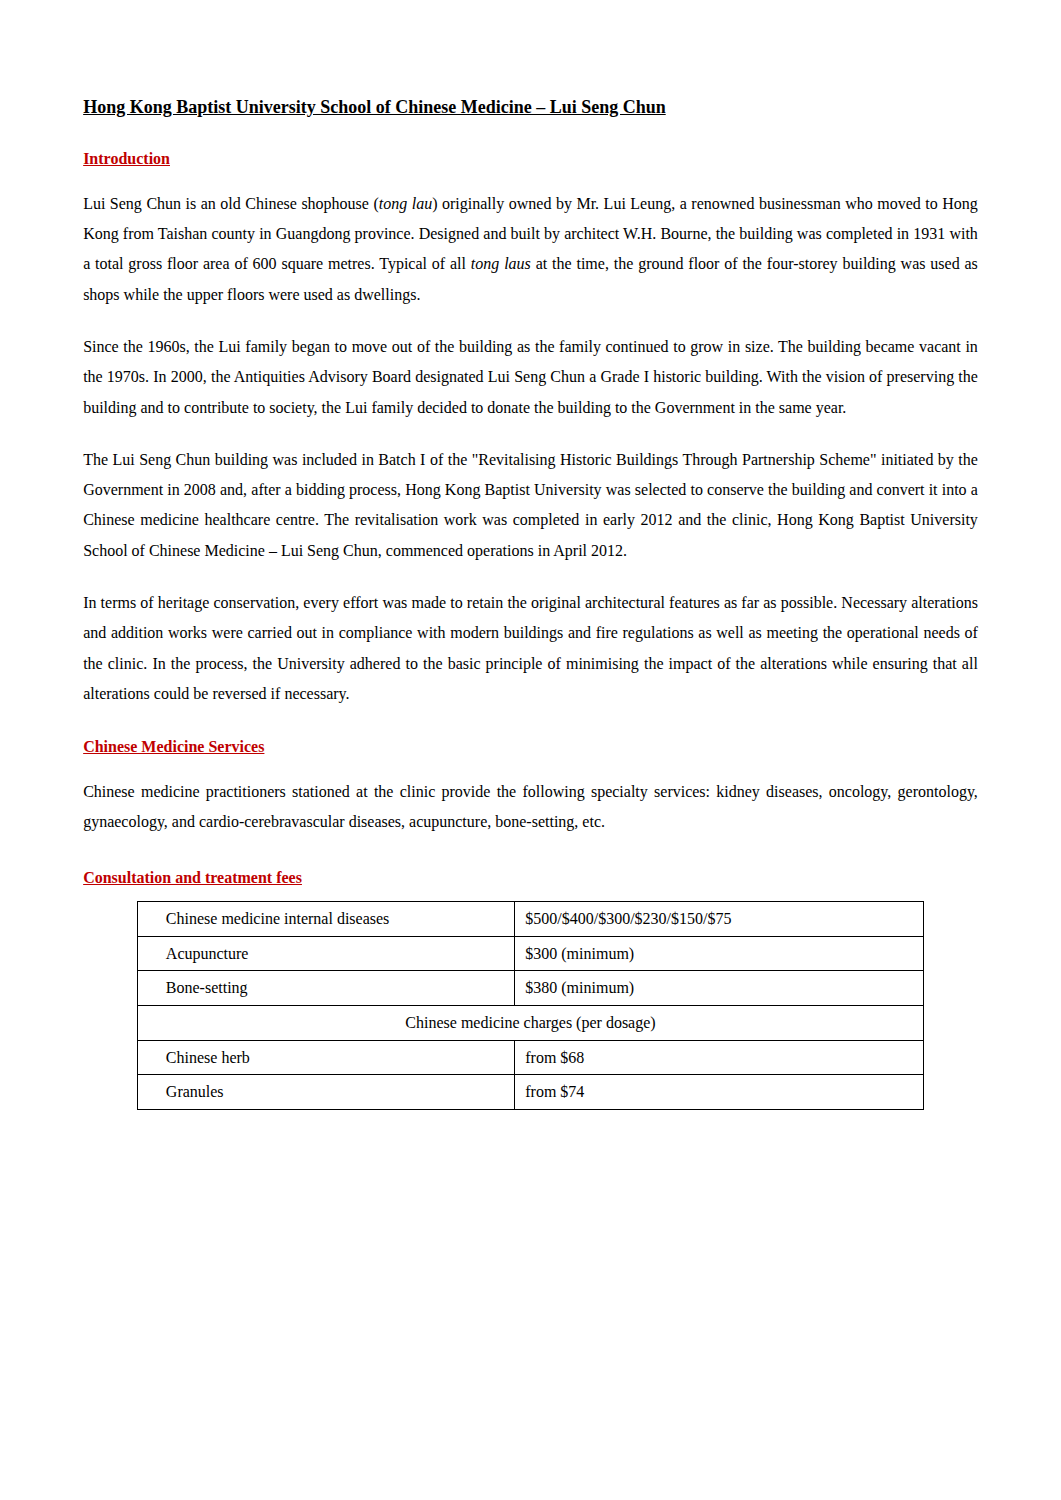Hong Kong Baptist University School of Chinese Medicine – Lui Seng Chun
Introduction
Lui Seng Chun is an old Chinese shophouse (tong lau) originally owned by Mr. Lui Leung, a renowned businessman who moved to Hong Kong from Taishan county in Guangdong province. Designed and built by architect W.H. Bourne, the building was completed in 1931 with a total gross floor area of 600 square metres. Typical of all tong laus at the time, the ground floor of the four-storey building was used as shops while the upper floors were used as dwellings.
Since the 1960s, the Lui family began to move out of the building as the family continued to grow in size. The building became vacant in the 1970s. In 2000, the Antiquities Advisory Board designated Lui Seng Chun a Grade I historic building. With the vision of preserving the building and to contribute to society, the Lui family decided to donate the building to the Government in the same year.
The Lui Seng Chun building was included in Batch I of the "Revitalising Historic Buildings Through Partnership Scheme" initiated by the Government in 2008 and, after a bidding process, Hong Kong Baptist University was selected to conserve the building and convert it into a Chinese medicine healthcare centre. The revitalisation work was completed in early 2012 and the clinic, Hong Kong Baptist University School of Chinese Medicine – Lui Seng Chun, commenced operations in April 2012.
In terms of heritage conservation, every effort was made to retain the original architectural features as far as possible. Necessary alterations and addition works were carried out in compliance with modern buildings and fire regulations as well as meeting the operational needs of the clinic. In the process, the University adhered to the basic principle of minimising the impact of the alterations while ensuring that all alterations could be reversed if necessary.
Chinese Medicine Services
Chinese medicine practitioners stationed at the clinic provide the following specialty services: kidney diseases, oncology, gerontology, gynaecology, and cardio-cerebravascular diseases, acupuncture, bone-setting, etc.
Consultation and treatment fees
| Chinese medicine internal diseases | $500/$400/$300/$230/$150/$75 |
| Acupuncture | $300 (minimum) |
| Bone-setting | $380 (minimum) |
| Chinese medicine charges (per dosage) |
| Chinese herb | from $68 |
| Granules | from $74 |